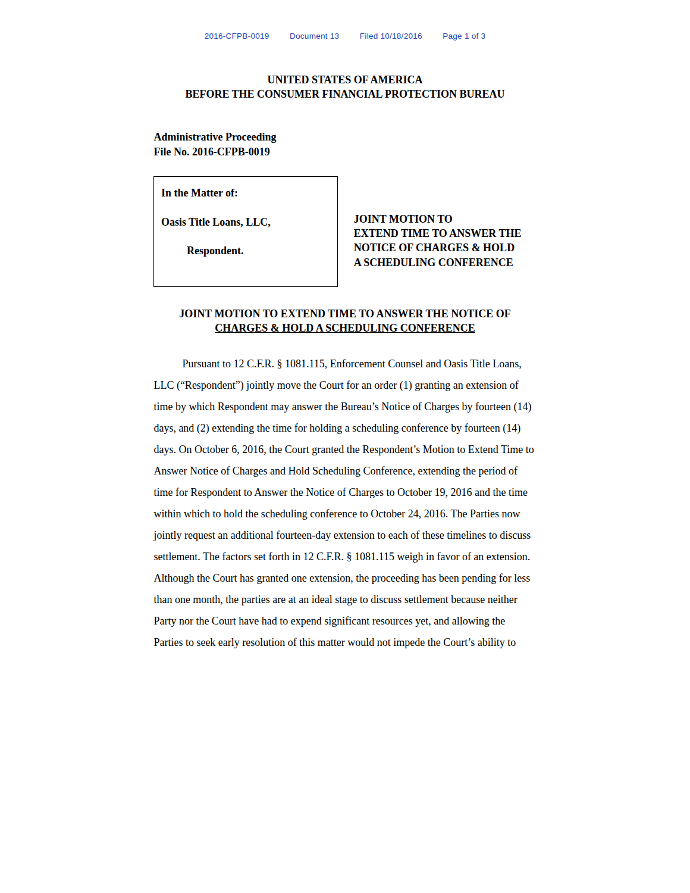2016-CFPB-0019 Document 13 Filed 10/18/2016 Page 1 of 3
UNITED STATES OF AMERICA
BEFORE THE CONSUMER FINANCIAL PROTECTION BUREAU
Administrative Proceeding
File No. 2016-CFPB-0019
| In the Matter of: Oasis Title Loans, LLC, Respondent. | JOINT MOTION TO EXTEND TIME TO ANSWER THE NOTICE OF CHARGES & HOLD A SCHEDULING CONFERENCE |
JOINT MOTION TO EXTEND TIME TO ANSWER THE NOTICE OF
CHARGES & HOLD A SCHEDULING CONFERENCE
Pursuant to 12 C.F.R. § 1081.115, Enforcement Counsel and Oasis Title Loans, LLC (“Respondent”) jointly move the Court for an order (1) granting an extension of time by which Respondent may answer the Bureau’s Notice of Charges by fourteen (14) days, and (2) extending the time for holding a scheduling conference by fourteen (14) days. On October 6, 2016, the Court granted the Respondent’s Motion to Extend Time to Answer Notice of Charges and Hold Scheduling Conference, extending the period of time for Respondent to Answer the Notice of Charges to October 19, 2016 and the time within which to hold the scheduling conference to October 24, 2016. The Parties now jointly request an additional fourteen-day extension to each of these timelines to discuss settlement. The factors set forth in 12 C.F.R. § 1081.115 weigh in favor of an extension. Although the Court has granted one extension, the proceeding has been pending for less than one month, the parties are at an ideal stage to discuss settlement because neither Party nor the Court have had to expend significant resources yet, and allowing the Parties to seek early resolution of this matter would not impede the Court’s ability to